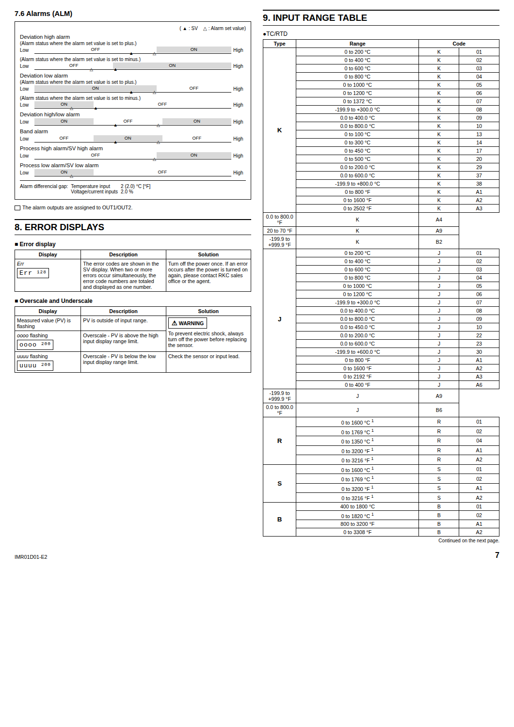7.6 Alarms (ALM)
( ▲ : SV △ : Alarm set value)
Deviation high alarm
(Alarm status where the alarm set value is set to plus.)
Low
OFF
ON
▲
△
High
(Alarm status where the alarm set value is set to minus.)
Low
OFF
ON
△
▲
High
Deviation low alarm
(Alarm status where the alarm set value is set to plus.)
Low
ON
OFF
▲
△
High
(Alarm status where the alarm set value is set to minus.)
Low
ON
OFF
△
▲
High
Deviation high/low alarm
Low
ON
OFF
ON
▲
△
High
Band alarm
Low
OFF
ON
OFF
▲
△
High
Process high alarm/SV high alarm
Low
OFF
ON
△
High
Process low alarm/SV low alarm
Low
ON
OFF
△
High
| Alarm differencial gap: | Temperature input Voltage/current inputs | 2 (2.0) °C [°F] 2.0 % |
The alarm outputs are assigned to OUT1/OUT2.
8. ERROR DISPLAYS
■ Error display
| Display | Description | Solution |
| --- | --- | --- |
| Err Err 128 | The error codes are shown in the SV display. When two or more errors occur simultaneously, the error code numbers are totaled and displayed as one number. | Turn off the power once. If an error occurs after the power is turned on again, please contact RKC sales office or the agent. |
■ Overscale and Underscale
| Display | Description | Solution |
| --- | --- | --- |
| Measured value (PV) is flashing | PV is outside of input range. | ⚠ WARNING To prevent electric shock, always turn off the power before replacing the sensor. |
| oooo flashing oooo 200 | Overscale - PV is above the high input display range limit. |
| uuuu flashing uuuu 200 | Overscale - PV is below the low input display range limit. | Check the sensor or input lead. |
9. INPUT RANGE TABLE
●TC/RTD
| Type | Range | Code |
| --- | --- | --- |
| K | 0 to 200 °C | K | 01 |
| 0 to 400 °C | K | 02 |
| 0 to 600 °C | K | 03 |
| 0 to 800 °C | K | 04 |
| 0 to 1000 °C | K | 05 |
| 0 to 1200 °C | K | 06 |
| 0 to 1372 °C | K | 07 |
| -199.9 to +300.0 °C | K | 08 |
| 0.0 to 400.0 °C | K | 09 |
| 0.0 to 800.0 °C | K | 10 |
| 0 to 100 °C | K | 13 |
| 0 to 300 °C | K | 14 |
| 0 to 450 °C | K | 17 |
| 0 to 500 °C | K | 20 |
| 0.0 to 200.0 °C | K | 29 |
| 0.0 to 600.0 °C | K | 37 |
| -199.9 to +800.0 °C | K | 38 |
| 0 to 800 °F | K | A1 |
| 0 to 1600 °F | K | A2 |
| 0 to 2502 °F | K | A3 |
| 0.0 to 800.0 °F | K | A4 |
| 20 to 70 °F | K | A9 |
| -199.9 to +999.9 °F | K | B2 |
| J | 0 to 200 °C | J | 01 |
| 0 to 400 °C | J | 02 |
| 0 to 600 °C | J | 03 |
| 0 to 800 °C | J | 04 |
| 0 to 1000 °C | J | 05 |
| 0 to 1200 °C | J | 06 |
| -199.9 to +300.0 °C | J | 07 |
| 0.0 to 400.0 °C | J | 08 |
| 0.0 to 800.0 °C | J | 09 |
| 0.0 to 450.0 °C | J | 10 |
| 0.0 to 200.0 °C | J | 22 |
| 0.0 to 600.0 °C | J | 23 |
| -199.9 to +600.0 °C | J | 30 |
| 0 to 800 °F | J | A1 |
| 0 to 1600 °F | J | A2 |
| 0 to 2192 °F | J | A3 |
| 0 to 400 °F | J | A6 |
| -199.9 to +999.9 °F | J | A9 |
| 0.0 to 800.0 °F | J | B6 |
| R | 0 to 1600 °C 1 | R | 01 |
| 0 to 1769 °C 1 | R | 02 |
| 0 to 1350 °C 1 | R | 04 |
| 0 to 3200 °F 1 | R | A1 |
| 0 to 3216 °F 1 | R | A2 |
| S | 0 to 1600 °C 1 | S | 01 |
| 0 to 1769 °C 1 | S | 02 |
| 0 to 3200 °F 1 | S | A1 |
| 0 to 3216 °F 1 | S | A2 |
| B | 400 to 1800 °C | B | 01 |
| 0 to 1820 °C 1 | B | 02 |
| 800 to 3200 °F | B | A1 |
| 0 to 3308 °F | B | A2 |
Continued on the next page.
IMR01D01-E2
7